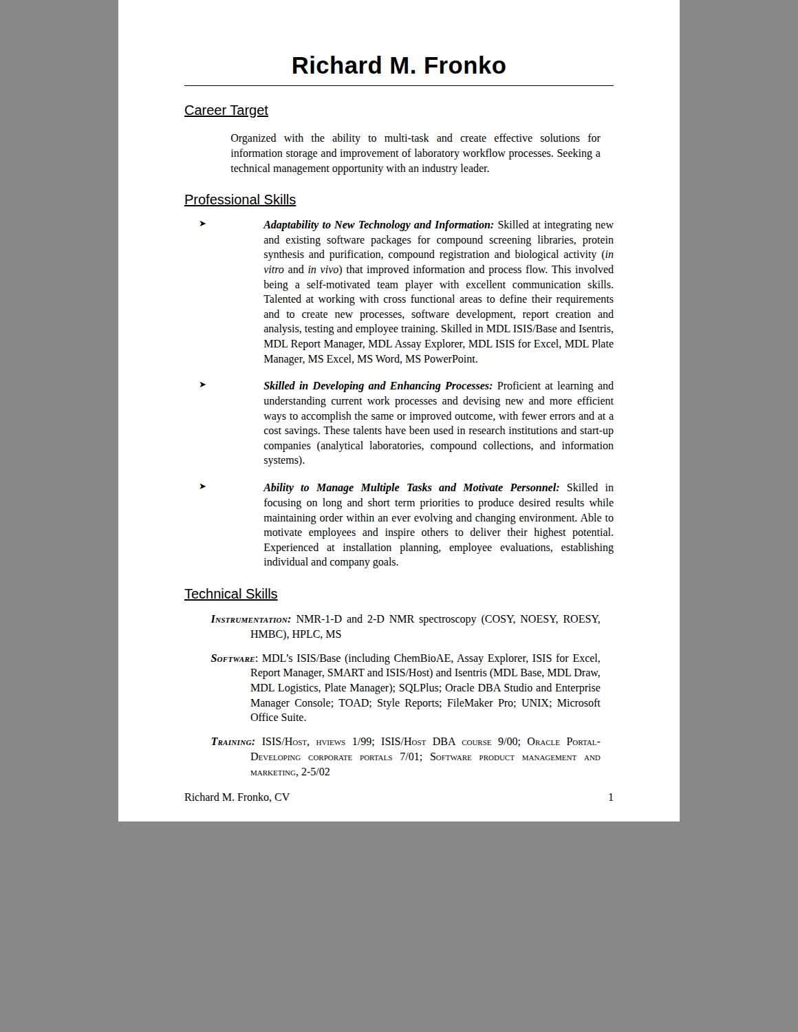Richard M. Fronko
Career Target
Organized with the ability to multi-task and create effective solutions for information storage and improvement of laboratory workflow processes. Seeking a technical management opportunity with an industry leader.
Professional Skills
Adaptability to New Technology and Information: Skilled at integrating new and existing software packages for compound screening libraries, protein synthesis and purification, compound registration and biological activity (in vitro and in vivo) that improved information and process flow. This involved being a self-motivated team player with excellent communication skills. Talented at working with cross functional areas to define their requirements and to create new processes, software development, report creation and analysis, testing and employee training. Skilled in MDL ISIS/Base and Isentris, MDL Report Manager, MDL Assay Explorer, MDL ISIS for Excel, MDL Plate Manager, MS Excel, MS Word, MS PowerPoint.
Skilled in Developing and Enhancing Processes: Proficient at learning and understanding current work processes and devising new and more efficient ways to accomplish the same or improved outcome, with fewer errors and at a cost savings. These talents have been used in research institutions and start-up companies (analytical laboratories, compound collections, and information systems).
Ability to Manage Multiple Tasks and Motivate Personnel: Skilled in focusing on long and short term priorities to produce desired results while maintaining order within an ever evolving and changing environment. Able to motivate employees and inspire others to deliver their highest potential. Experienced at installation planning, employee evaluations, establishing individual and company goals.
Technical Skills
Instrumentation: NMR-1-D and 2-D NMR spectroscopy (COSY, NOESY, ROESY, HMBC), HPLC, MS
Software: MDL’s ISIS/Base (including ChemBioAE, Assay Explorer, ISIS for Excel, Report Manager, SMART and ISIS/Host) and Isentris (MDL Base, MDL Draw, MDL Logistics, Plate Manager); SQLPlus; Oracle DBA Studio and Enterprise Manager Console; TOAD; Style Reports; FileMaker Pro; UNIX; Microsoft Office Suite.
Training: ISIS/Host, hviews 1/99; ISIS/Host DBA course 9/00; Oracle Portal-Developing corporate portals 7/01; Software product management and marketing, 2-5/02
Richard M. Fronko, CV 1